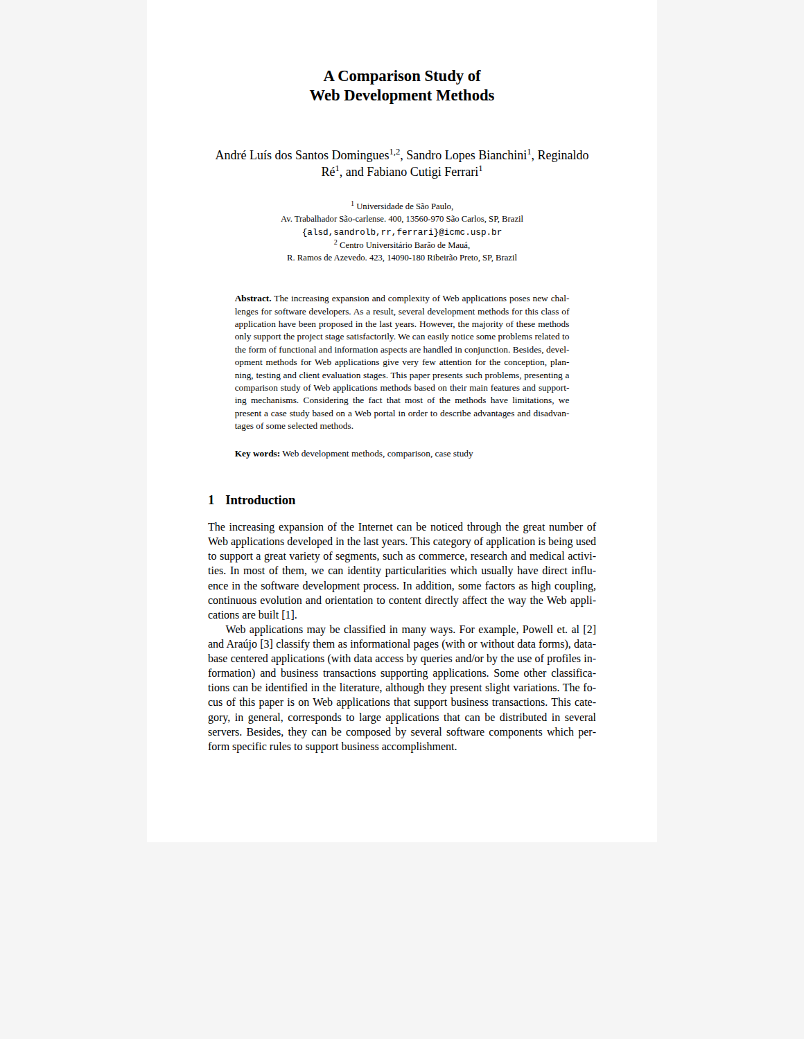A Comparison Study of
Web Development Methods
André Luís dos Santos Domingues1,2, Sandro Lopes Bianchini1, Reginaldo Ré1, and Fabiano Cutigi Ferrari1
1 Universidade de São Paulo,
Av. Trabalhador São-carlense. 400, 13560-970 São Carlos, SP, Brazil
{alsd,sandrolb,rr,ferrari}@icmc.usp.br
2 Centro Universitário Barão de Mauá,
R. Ramos de Azevedo. 423, 14090-180 Ribeirão Preto, SP, Brazil
Abstract. The increasing expansion and complexity of Web applications poses new challenges for software developers. As a result, several development methods for this class of application have been proposed in the last years. However, the majority of these methods only support the project stage satisfactorily. We can easily notice some problems related to the form of functional and information aspects are handled in conjunction. Besides, development methods for Web applications give very few attention for the conception, planning, testing and client evaluation stages. This paper presents such problems, presenting a comparison study of Web applications methods based on their main features and supporting mechanisms. Considering the fact that most of the methods have limitations, we present a case study based on a Web portal in order to describe advantages and disadvantages of some selected methods.
Key words: Web development methods, comparison, case study
1 Introduction
The increasing expansion of the Internet can be noticed through the great number of Web applications developed in the last years. This category of application is being used to support a great variety of segments, such as commerce, research and medical activities. In most of them, we can identity particularities which usually have direct influence in the software development process. In addition, some factors as high coupling, continuous evolution and orientation to content directly affect the way the Web applications are built [1].
Web applications may be classified in many ways. For example, Powell et. al [2] and Araújo [3] classify them as informational pages (with or without data forms), database centered applications (with data access by queries and/or by the use of profiles information) and business transactions supporting applications. Some other classifications can be identified in the literature, although they present slight variations. The focus of this paper is on Web applications that support business transactions. This category, in general, corresponds to large applications that can be distributed in several servers. Besides, they can be composed by several software components which perform specific rules to support business accomplishment.